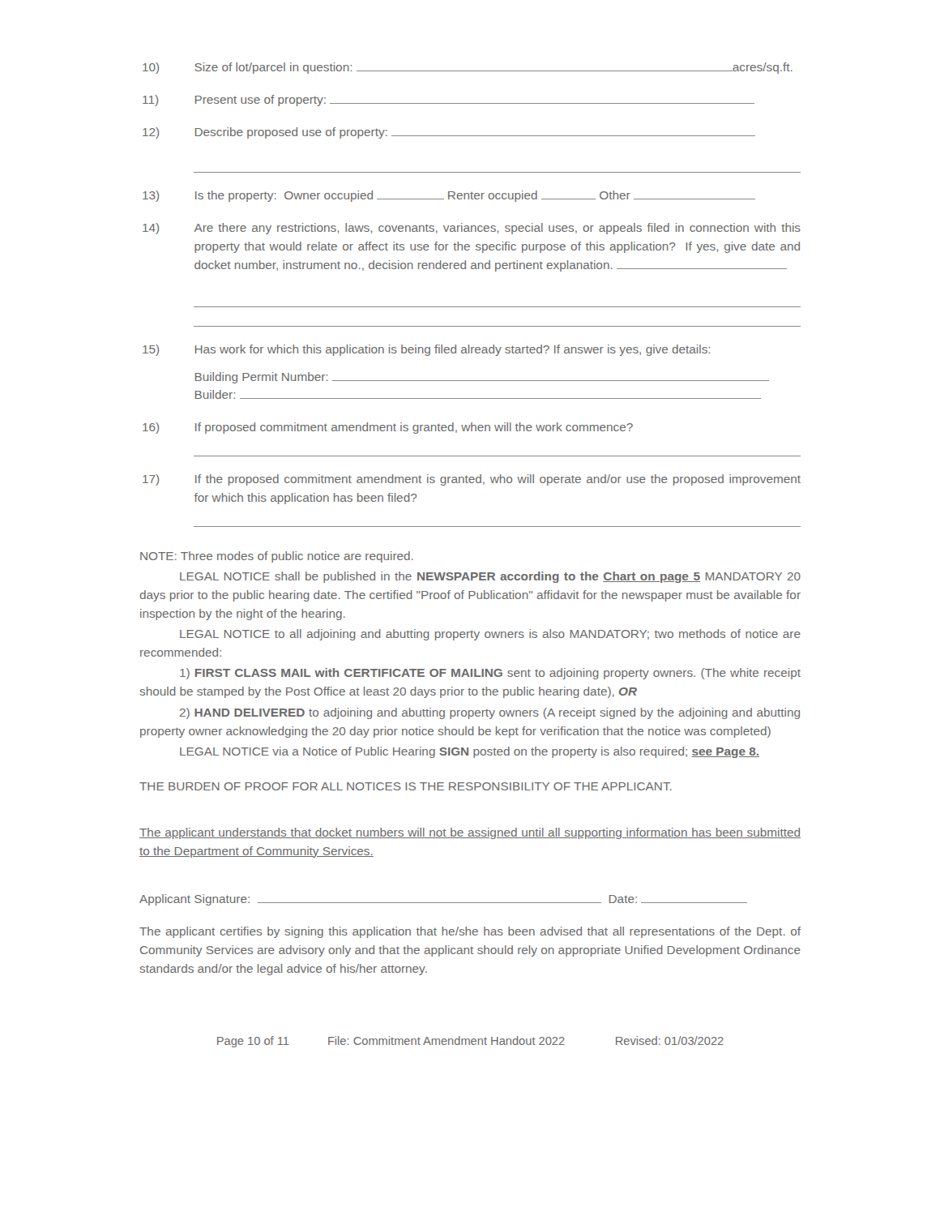10)
Size of lot/parcel in question: acres/sq.ft.
11)
Present use of property:
12)
Describe proposed use of property:
13)
Is the property: Owner occupied Renter occupied Other
14)
Are there any restrictions, laws, covenants, variances, special uses, or appeals filed in connection with this property that would relate or affect its use for the specific purpose of this application? If yes, give date and docket number, instrument no., decision rendered and pertinent explanation.
15)
Has work for which this application is being filed already started? If answer is yes, give details:
Building Permit Number:
Builder:
16)
If proposed commitment amendment is granted, when will the work commence?
17)
If the proposed commitment amendment is granted, who will operate and/or use the proposed improvement for which this application has been filed?
NOTE: Three modes of public notice are required.
LEGAL NOTICE shall be published in the NEWSPAPER according to the Chart on page 5 MANDATORY 20 days prior to the public hearing date. The certified "Proof of Publication" affidavit for the newspaper must be available for inspection by the night of the hearing.
LEGAL NOTICE to all adjoining and abutting property owners is also MANDATORY; two methods of notice are recommended:
1) FIRST CLASS MAIL with CERTIFICATE OF MAILING sent to adjoining property owners. (The white receipt should be stamped by the Post Office at least 20 days prior to the public hearing date), OR
2) HAND DELIVERED to adjoining and abutting property owners (A receipt signed by the adjoining and abutting property owner acknowledging the 20 day prior notice should be kept for verification that the notice was completed)
LEGAL NOTICE via a Notice of Public Hearing SIGN posted on the property is also required; see Page 8.
THE BURDEN OF PROOF FOR ALL NOTICES IS THE RESPONSIBILITY OF THE APPLICANT.
The applicant understands that docket numbers will not be assigned until all supporting information has been submitted to the Department of Community Services.
Applicant Signature: Date:
The applicant certifies by signing this application that he/she has been advised that all representations of the Dept. of Community Services are advisory only and that the applicant should rely on appropriate Unified Development Ordinance standards and/or the legal advice of his/her attorney.
Page 10 of 11 File: Commitment Amendment Handout 2022 Revised: 01/03/2022